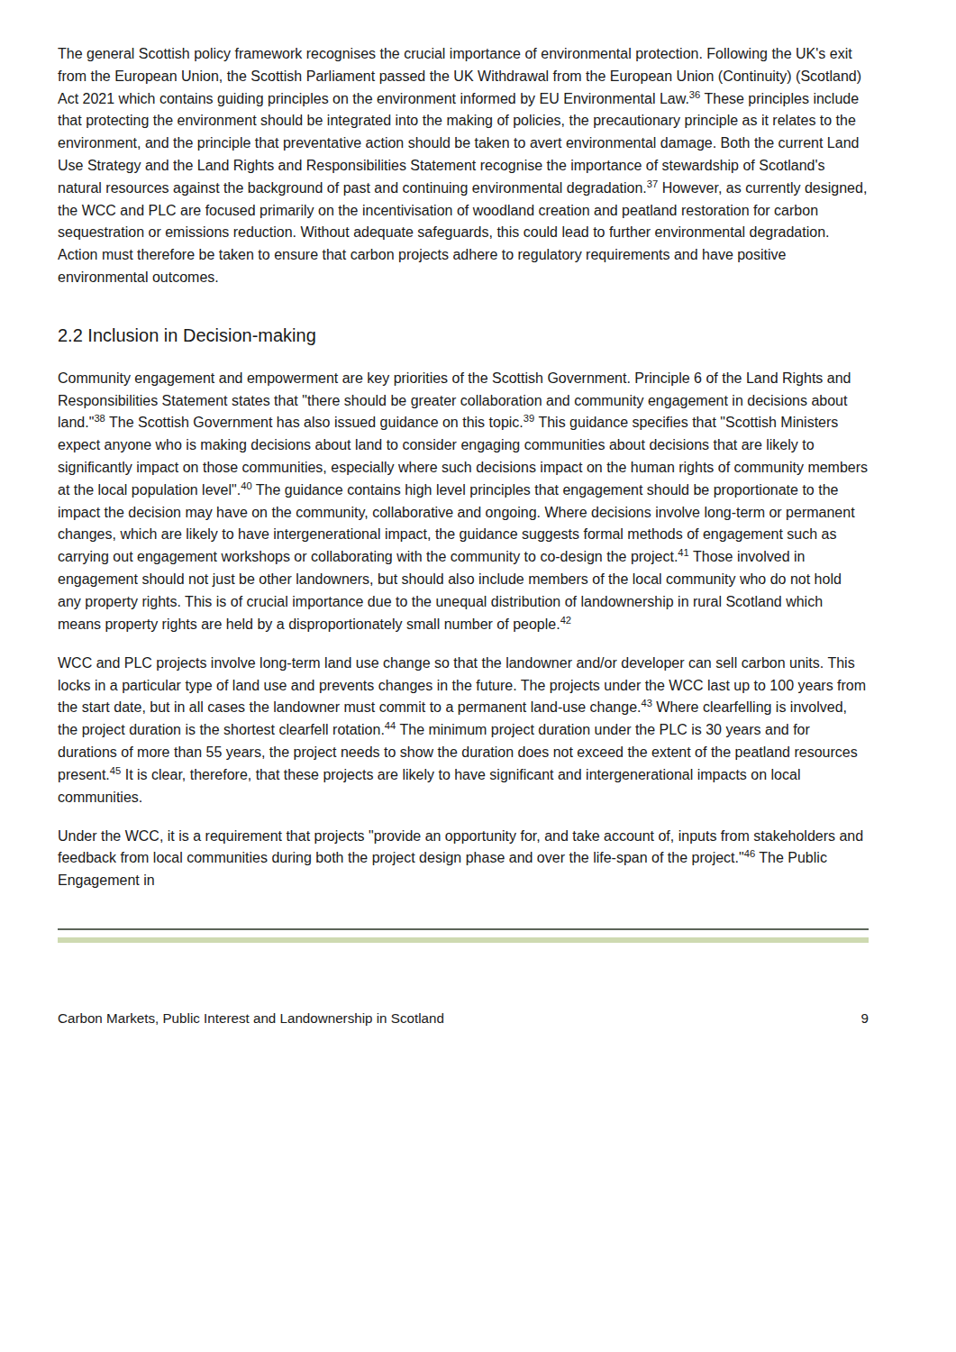The general Scottish policy framework recognises the crucial importance of environmental protection. Following the UK's exit from the European Union, the Scottish Parliament passed the UK Withdrawal from the European Union (Continuity) (Scotland) Act 2021 which contains guiding principles on the environment informed by EU Environmental Law.36 These principles include that protecting the environment should be integrated into the making of policies, the precautionary principle as it relates to the environment, and the principle that preventative action should be taken to avert environmental damage. Both the current Land Use Strategy and the Land Rights and Responsibilities Statement recognise the importance of stewardship of Scotland's natural resources against the background of past and continuing environmental degradation.37 However, as currently designed, the WCC and PLC are focused primarily on the incentivisation of woodland creation and peatland restoration for carbon sequestration or emissions reduction. Without adequate safeguards, this could lead to further environmental degradation. Action must therefore be taken to ensure that carbon projects adhere to regulatory requirements and have positive environmental outcomes.
2.2 Inclusion in Decision-making
Community engagement and empowerment are key priorities of the Scottish Government. Principle 6 of the Land Rights and Responsibilities Statement states that "there should be greater collaboration and community engagement in decisions about land."38 The Scottish Government has also issued guidance on this topic.39 This guidance specifies that "Scottish Ministers expect anyone who is making decisions about land to consider engaging communities about decisions that are likely to significantly impact on those communities, especially where such decisions impact on the human rights of community members at the local population level".40 The guidance contains high level principles that engagement should be proportionate to the impact the decision may have on the community, collaborative and ongoing. Where decisions involve long-term or permanent changes, which are likely to have intergenerational impact, the guidance suggests formal methods of engagement such as carrying out engagement workshops or collaborating with the community to co-design the project.41 Those involved in engagement should not just be other landowners, but should also include members of the local community who do not hold any property rights. This is of crucial importance due to the unequal distribution of landownership in rural Scotland which means property rights are held by a disproportionately small number of people.42
WCC and PLC projects involve long-term land use change so that the landowner and/or developer can sell carbon units. This locks in a particular type of land use and prevents changes in the future. The projects under the WCC last up to 100 years from the start date, but in all cases the landowner must commit to a permanent land-use change.43 Where clearfelling is involved, the project duration is the shortest clearfell rotation.44 The minimum project duration under the PLC is 30 years and for durations of more than 55 years, the project needs to show the duration does not exceed the extent of the peatland resources present.45 It is clear, therefore, that these projects are likely to have significant and intergenerational impacts on local communities.
Under the WCC, it is a requirement that projects "provide an opportunity for, and take account of, inputs from stakeholders and feedback from local communities during both the project design phase and over the life-span of the project."46 The Public Engagement in
Carbon Markets, Public Interest and Landownership in Scotland 9